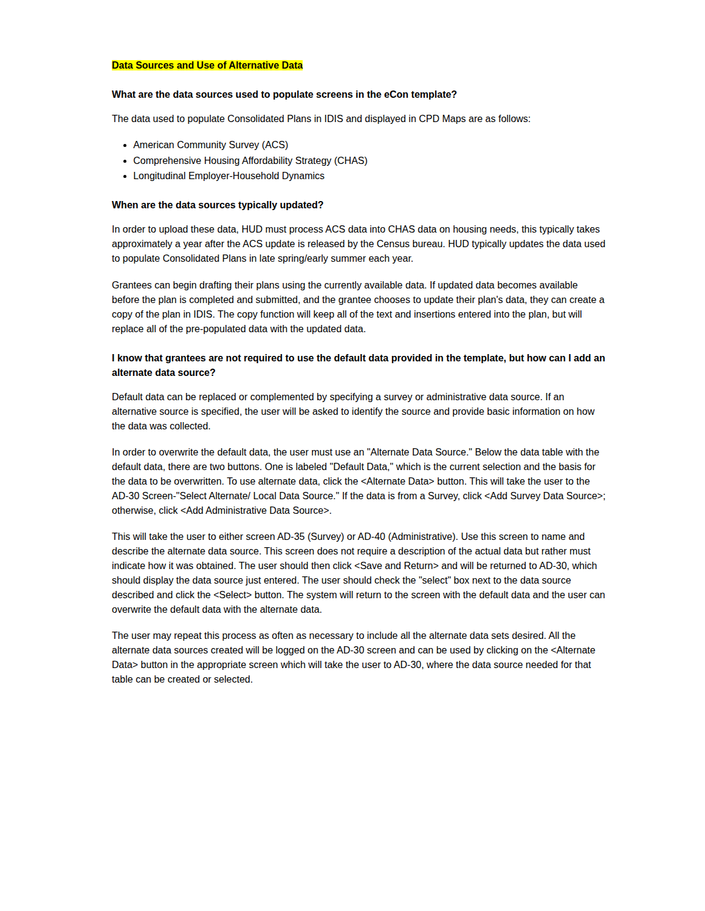Data Sources and Use of Alternative Data
What are the data sources used to populate screens in the eCon template?
The data used to populate Consolidated Plans in IDIS and displayed in CPD Maps are as follows:
American Community Survey (ACS)
Comprehensive Housing Affordability Strategy (CHAS)
Longitudinal Employer-Household Dynamics
When are the data sources typically updated?
In order to upload these data, HUD must process ACS data into CHAS data on housing needs, this typically takes approximately a year after the ACS update is released by the Census bureau. HUD typically updates the data used to populate Consolidated Plans in late spring/early summer each year.
Grantees can begin drafting their plans using the currently available data. If updated data becomes available before the plan is completed and submitted, and the grantee chooses to update their plan's data, they can create a copy of the plan in IDIS. The copy function will keep all of the text and insertions entered into the plan, but will replace all of the pre-populated data with the updated data.
I know that grantees are not required to use the default data provided in the template, but how can I add an alternate data source?
Default data can be replaced or complemented by specifying a survey or administrative data source. If an alternative source is specified, the user will be asked to identify the source and provide basic information on how the data was collected.
In order to overwrite the default data, the user must use an "Alternate Data Source." Below the data table with the default data, there are two buttons. One is labeled "Default Data," which is the current selection and the basis for the data to be overwritten. To use alternate data, click the <Alternate Data> button. This will take the user to the AD-30 Screen-"Select Alternate/ Local Data Source." If the data is from a Survey, click <Add Survey Data Source>; otherwise, click <Add Administrative Data Source>.
This will take the user to either screen AD-35 (Survey) or AD-40 (Administrative). Use this screen to name and describe the alternate data source. This screen does not require a description of the actual data but rather must indicate how it was obtained. The user should then click <Save and Return> and will be returned to AD-30, which should display the data source just entered. The user should check the "select" box next to the data source described and click the <Select> button. The system will return to the screen with the default data and the user can overwrite the default data with the alternate data.
The user may repeat this process as often as necessary to include all the alternate data sets desired. All the alternate data sources created will be logged on the AD-30 screen and can be used by clicking on the <Alternate Data> button in the appropriate screen which will take the user to AD-30, where the data source needed for that table can be created or selected.